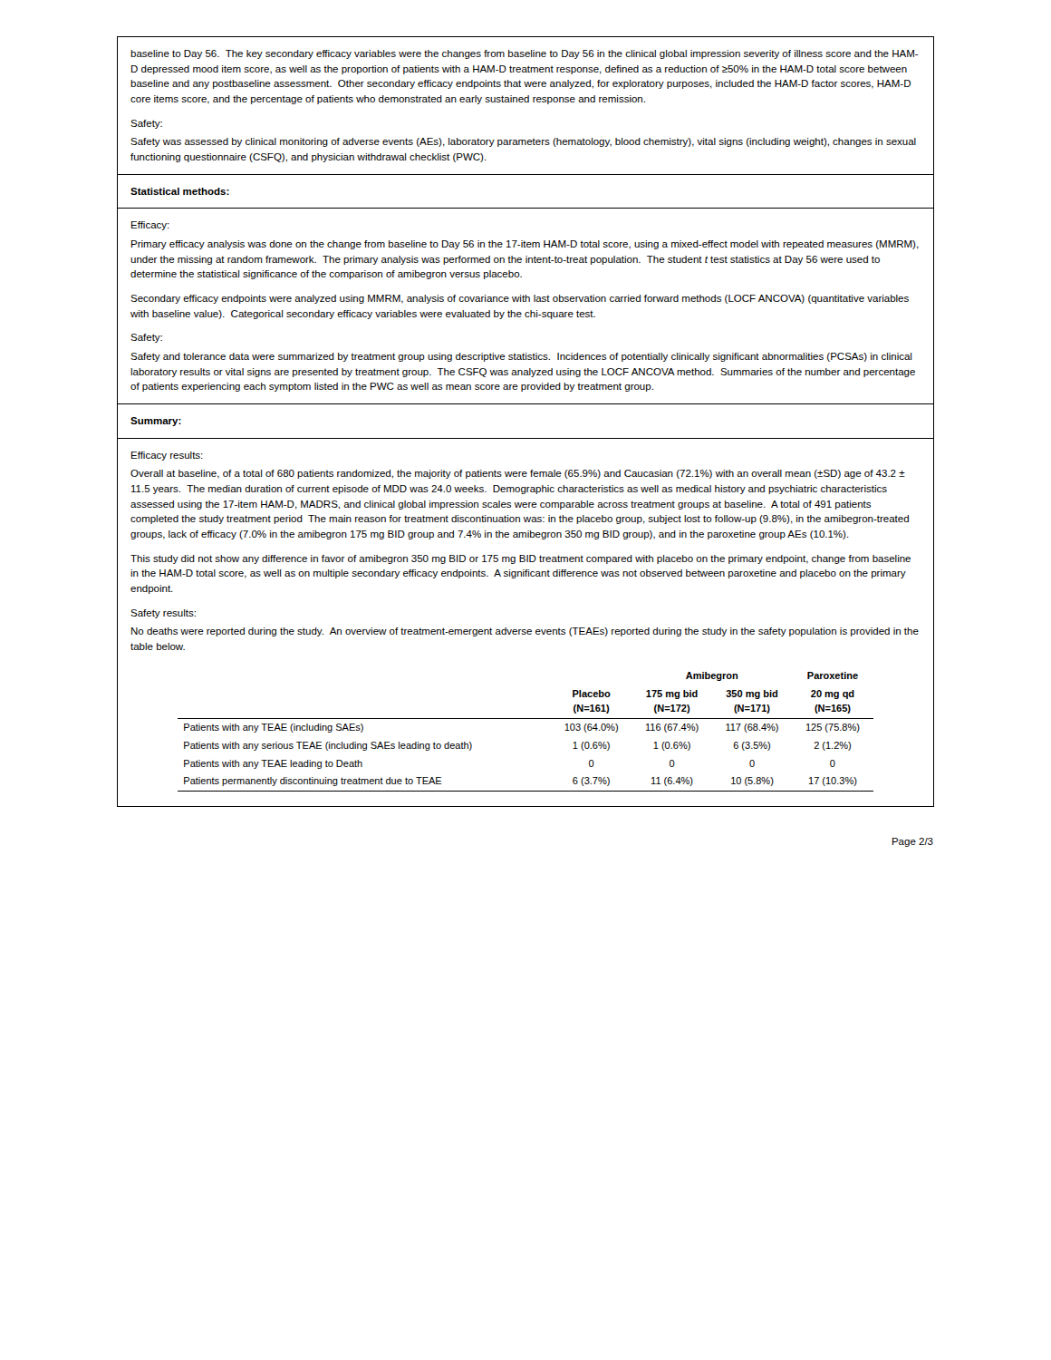baseline to Day 56. The key secondary efficacy variables were the changes from baseline to Day 56 in the clinical global impression severity of illness score and the HAM-D depressed mood item score, as well as the proportion of patients with a HAM-D treatment response, defined as a reduction of ≥50% in the HAM-D total score between baseline and any postbaseline assessment. Other secondary efficacy endpoints that were analyzed, for exploratory purposes, included the HAM-D factor scores, HAM-D core items score, and the percentage of patients who demonstrated an early sustained response and remission.
Safety:
Safety was assessed by clinical monitoring of adverse events (AEs), laboratory parameters (hematology, blood chemistry), vital signs (including weight), changes in sexual functioning questionnaire (CSFQ), and physician withdrawal checklist (PWC).
Statistical methods:
Efficacy:
Primary efficacy analysis was done on the change from baseline to Day 56 in the 17-item HAM-D total score, using a mixed-effect model with repeated measures (MMRM), under the missing at random framework. The primary analysis was performed on the intent-to-treat population. The student t test statistics at Day 56 were used to determine the statistical significance of the comparison of amibegron versus placebo.
Secondary efficacy endpoints were analyzed using MMRM, analysis of covariance with last observation carried forward methods (LOCF ANCOVA) (quantitative variables with baseline value). Categorical secondary efficacy variables were evaluated by the chi-square test.
Safety:
Safety and tolerance data were summarized by treatment group using descriptive statistics. Incidences of potentially clinically significant abnormalities (PCSAs) in clinical laboratory results or vital signs are presented by treatment group. The CSFQ was analyzed using the LOCF ANCOVA method. Summaries of the number and percentage of patients experiencing each symptom listed in the PWC as well as mean score are provided by treatment group.
Summary:
Efficacy results:
Overall at baseline, of a total of 680 patients randomized, the majority of patients were female (65.9%) and Caucasian (72.1%) with an overall mean (±SD) age of 43.2 ± 11.5 years. The median duration of current episode of MDD was 24.0 weeks. Demographic characteristics as well as medical history and psychiatric characteristics assessed using the 17-item HAM-D, MADRS, and clinical global impression scales were comparable across treatment groups at baseline. A total of 491 patients completed the study treatment period The main reason for treatment discontinuation was: in the placebo group, subject lost to follow-up (9.8%), in the amibegron-treated groups, lack of efficacy (7.0% in the amibegron 175 mg BID group and 7.4% in the amibegron 350 mg BID group), and in the paroxetine group AEs (10.1%).
This study did not show any difference in favor of amibegron 350 mg BID or 175 mg BID treatment compared with placebo on the primary endpoint, change from baseline in the HAM-D total score, as well as on multiple secondary efficacy endpoints. A significant difference was not observed between paroxetine and placebo on the primary endpoint.
Safety results:
No deaths were reported during the study. An overview of treatment-emergent adverse events (TEAEs) reported during the study in the safety population is provided in the table below.
| | | Amibegron | Paroxetine |
| --- | --- | --- | --- |
| | Placebo (N=161) | 175 mg bid (N=172) | 350 mg bid (N=171) | 20 mg qd (N=165) |
| Patients with any TEAE (including SAEs) | 103 (64.0%) | 116 (67.4%) | 117 (68.4%) | 125 (75.8%) |
| Patients with any serious TEAE (including SAEs leading to death) | 1 (0.6%) | 1 (0.6%) | 6 (3.5%) | 2 (1.2%) |
| Patients with any TEAE leading to Death | 0 | 0 | 0 | 0 |
| Patients permanently discontinuing treatment due to TEAE | 6 (3.7%) | 11 (6.4%) | 10 (5.8%) | 17 (10.3%) |
Page 2/3